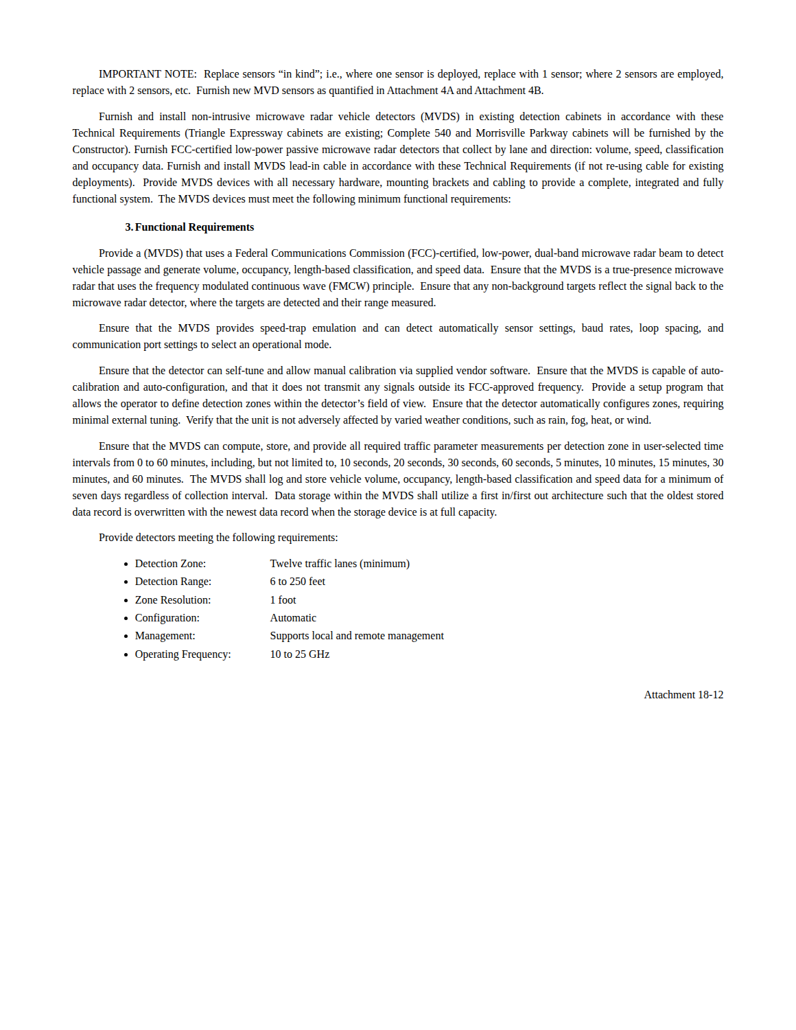IMPORTANT NOTE: Replace sensors “in kind”; i.e., where one sensor is deployed, replace with 1 sensor; where 2 sensors are employed, replace with 2 sensors, etc. Furnish new MVD sensors as quantified in Attachment 4A and Attachment 4B.
Furnish and install non-intrusive microwave radar vehicle detectors (MVDS) in existing detection cabinets in accordance with these Technical Requirements (Triangle Expressway cabinets are existing; Complete 540 and Morrisville Parkway cabinets will be furnished by the Constructor). Furnish FCC-certified low-power passive microwave radar detectors that collect by lane and direction: volume, speed, classification and occupancy data. Furnish and install MVDS lead-in cable in accordance with these Technical Requirements (if not re-using cable for existing deployments). Provide MVDS devices with all necessary hardware, mounting brackets and cabling to provide a complete, integrated and fully functional system. The MVDS devices must meet the following minimum functional requirements:
3. Functional Requirements
Provide a (MVDS) that uses a Federal Communications Commission (FCC)-certified, low-power, dual-band microwave radar beam to detect vehicle passage and generate volume, occupancy, length-based classification, and speed data. Ensure that the MVDS is a true-presence microwave radar that uses the frequency modulated continuous wave (FMCW) principle. Ensure that any non-background targets reflect the signal back to the microwave radar detector, where the targets are detected and their range measured.
Ensure that the MVDS provides speed-trap emulation and can detect automatically sensor settings, baud rates, loop spacing, and communication port settings to select an operational mode.
Ensure that the detector can self-tune and allow manual calibration via supplied vendor software. Ensure that the MVDS is capable of auto-calibration and auto-configuration, and that it does not transmit any signals outside its FCC-approved frequency. Provide a setup program that allows the operator to define detection zones within the detector’s field of view. Ensure that the detector automatically configures zones, requiring minimal external tuning. Verify that the unit is not adversely affected by varied weather conditions, such as rain, fog, heat, or wind.
Ensure that the MVDS can compute, store, and provide all required traffic parameter measurements per detection zone in user-selected time intervals from 0 to 60 minutes, including, but not limited to, 10 seconds, 20 seconds, 30 seconds, 60 seconds, 5 minutes, 10 minutes, 15 minutes, 30 minutes, and 60 minutes. The MVDS shall log and store vehicle volume, occupancy, length-based classification and speed data for a minimum of seven days regardless of collection interval. Data storage within the MVDS shall utilize a first in/first out architecture such that the oldest stored data record is overwritten with the newest data record when the storage device is at full capacity.
Provide detectors meeting the following requirements:
Detection Zone: Twelve traffic lanes (minimum)
Detection Range: 6 to 250 feet
Zone Resolution: 1 foot
Configuration: Automatic
Management: Supports local and remote management
Operating Frequency: 10 to 25 GHz
Attachment 18-12